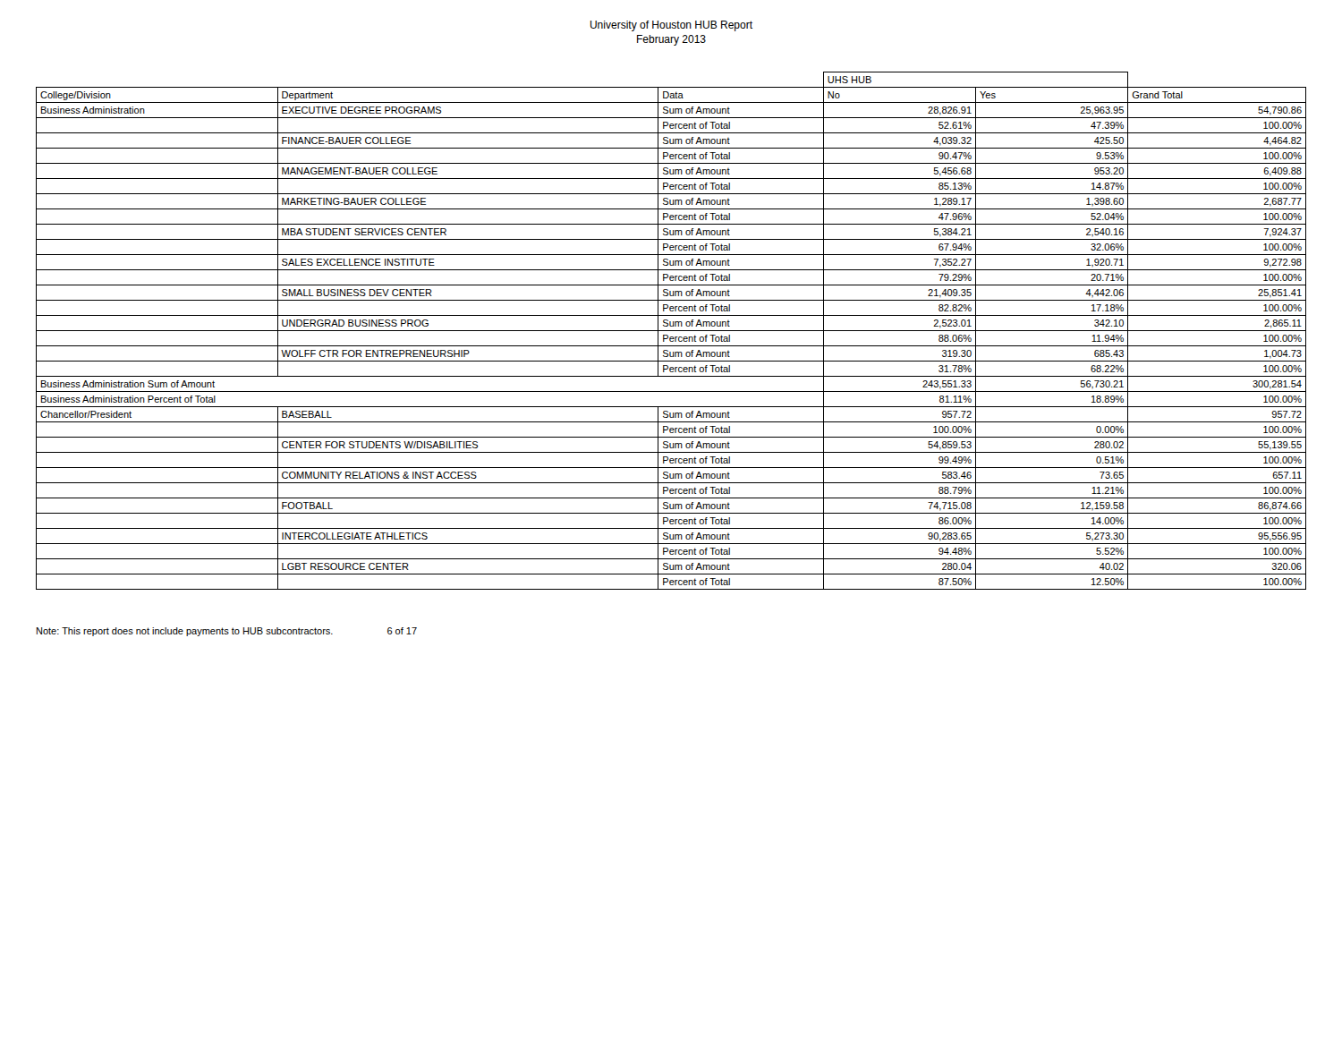University of Houston HUB Report
February 2013
| | | | UHS HUB | |
| College/Division | Department | Data | No | Yes | Grand Total |
| Business Administration | EXECUTIVE DEGREE PROGRAMS | Sum of Amount | 28,826.91 | 25,963.95 | 54,790.86 |
| | | Percent of Total | 52.61% | 47.39% | 100.00% |
| | FINANCE-BAUER COLLEGE | Sum of Amount | 4,039.32 | 425.50 | 4,464.82 |
| | | Percent of Total | 90.47% | 9.53% | 100.00% |
| | MANAGEMENT-BAUER COLLEGE | Sum of Amount | 5,456.68 | 953.20 | 6,409.88 |
| | | Percent of Total | 85.13% | 14.87% | 100.00% |
| | MARKETING-BAUER COLLEGE | Sum of Amount | 1,289.17 | 1,398.60 | 2,687.77 |
| | | Percent of Total | 47.96% | 52.04% | 100.00% |
| | MBA STUDENT SERVICES CENTER | Sum of Amount | 5,384.21 | 2,540.16 | 7,924.37 |
| | | Percent of Total | 67.94% | 32.06% | 100.00% |
| | SALES EXCELLENCE INSTITUTE | Sum of Amount | 7,352.27 | 1,920.71 | 9,272.98 |
| | | Percent of Total | 79.29% | 20.71% | 100.00% |
| | SMALL BUSINESS DEV CENTER | Sum of Amount | 21,409.35 | 4,442.06 | 25,851.41 |
| | | Percent of Total | 82.82% | 17.18% | 100.00% |
| | UNDERGRAD BUSINESS PROG | Sum of Amount | 2,523.01 | 342.10 | 2,865.11 |
| | | Percent of Total | 88.06% | 11.94% | 100.00% |
| | WOLFF CTR FOR ENTREPRENEURSHIP | Sum of Amount | 319.30 | 685.43 | 1,004.73 |
| | | Percent of Total | 31.78% | 68.22% | 100.00% |
| Business Administration Sum of Amount | 243,551.33 | 56,730.21 | 300,281.54 |
| Business Administration Percent of Total | 81.11% | 18.89% | 100.00% |
| Chancellor/President | BASEBALL | Sum of Amount | 957.72 | | 957.72 |
| | | Percent of Total | 100.00% | 0.00% | 100.00% |
| | CENTER FOR STUDENTS W/DISABILITIES | Sum of Amount | 54,859.53 | 280.02 | 55,139.55 |
| | | Percent of Total | 99.49% | 0.51% | 100.00% |
| | COMMUNITY RELATIONS & INST ACCESS | Sum of Amount | 583.46 | 73.65 | 657.11 |
| | | Percent of Total | 88.79% | 11.21% | 100.00% |
| | FOOTBALL | Sum of Amount | 74,715.08 | 12,159.58 | 86,874.66 |
| | | Percent of Total | 86.00% | 14.00% | 100.00% |
| | INTERCOLLEGIATE ATHLETICS | Sum of Amount | 90,283.65 | 5,273.30 | 95,556.95 |
| | | Percent of Total | 94.48% | 5.52% | 100.00% |
| | LGBT RESOURCE CENTER | Sum of Amount | 280.04 | 40.02 | 320.06 |
| | | Percent of Total | 87.50% | 12.50% | 100.00% |
Note: This report does not include payments to HUB subcontractors.
6 of 17